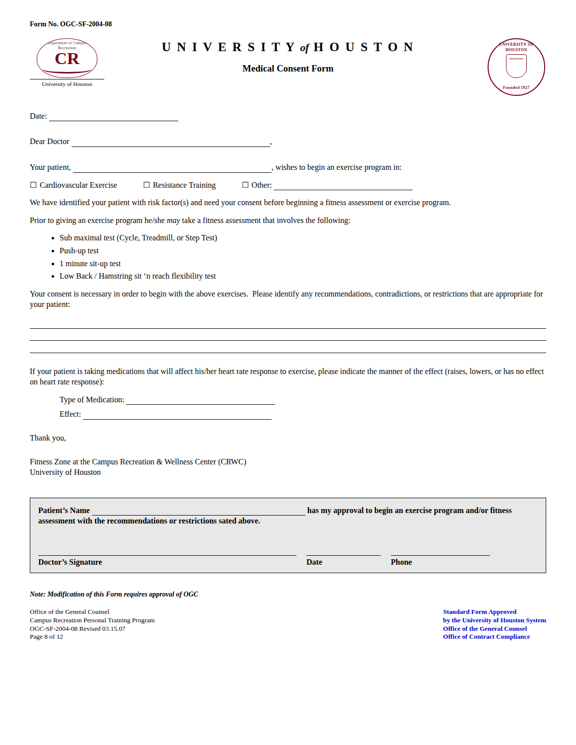Form No. OGC-SF-2004-08
Department of Campus Recreation
CR
University of Houston
UNIVERSITY OF HOUSTON
Founded 1927
U N I V E R S I T Y of H O U S T O N
Medical Consent Form
Date:
Dear Doctor ,
Your patient, , wishes to begin an exercise program in:
☐Cardiovascular Exercise ☐Resistance Training ☐Other:
We have identified your patient with risk factor(s) and need your consent before beginning a fitness assessment or exercise program.
Prior to giving an exercise program he/she may take a fitness assessment that involves the following:
Sub maximal test (Cycle, Treadmill, or Step Test)
Push-up test
1 minute sit-up test
Low Back / Hamstring sit ‘n reach flexibility test
Your consent is necessary in order to begin with the above exercises. Please identify any recommendations, contradictions, or restrictions that are appropriate for your patient:
If your patient is taking medications that will affect his/her heart rate response to exercise, please indicate the manner of the effect (raises, lowers, or has no effect on heart rate response):
Type of Medication:
Effect:
Thank you,
Fitness Zone at the Campus Recreation & Wellness Center (CRWC)
University of Houston
Patient’s Name has my approval to begin an exercise program and/or fitness assessment with the recommendations or restrictions sated above.
Doctor’s Signature
Date
Phone
Note: Modification of this Form requires approval of OGC
Office of the General Counsel
Campus Recreation Personal Training Program
OGC-SF-2004-08 Revised 03.15.07
Page 8 of 12
Standard Form Approved
by the University of Houston System
Office of the General Counsel
Office of Contract Compliance